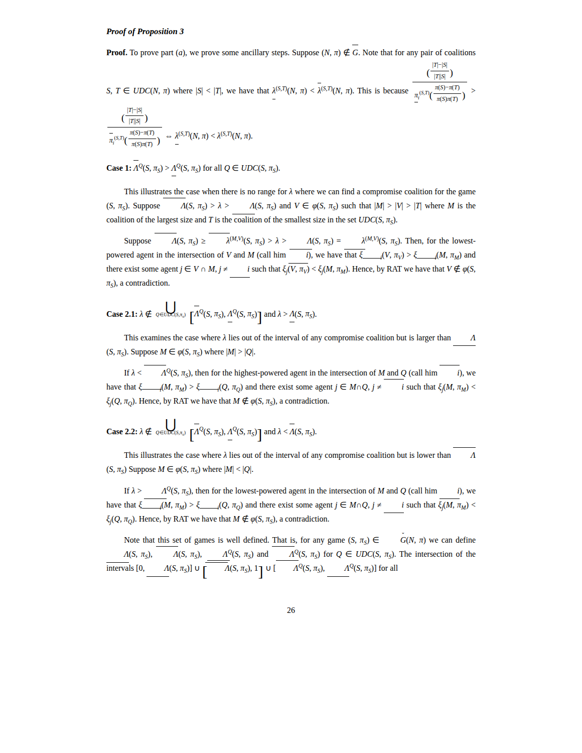Proof of Proposition 3
Proof. To prove part (a), we prove some ancillary steps. Suppose (N, π) ∉ G. Note that for any pair of coalitions S, T ∈ UDC(N, π) where |S| < |T|, we have that λ(S,T)(N, π) < λ(S,T)(N, π). This is because (|T|−|S||T||S|) πi(S,T)(π(S)−π(T) π(S)π(T)) > (|T|−|S||T||S|) πi(S,T)(π(S)−π(T) π(S)π(T)) ⇔ λ(S,T)(N, π) < λ(S,T)(N, π).
Case 1: ΛQ(S, πS) > ΛQ(S, πS) for all Q ∈ UDC(S, πS).
This illustrates the case when there is no range for λ where we can find a compromise coalition for the game (S, πS). Suppose Λ(S, πS) > λ > Λ(S, πS) and V ∈ φ(S, πS) such that |M| > |V| > |T| where M is the coalition of the largest size and T is the coalition of the smallest size in the set UDC(S, πS).
Suppose Λ(S, πS) ≥ λ(M,V)(S, πS) > λ > Λ(S, πS) = λ(M,V)(S, πS). Then, for the lowest-powered agent in the intersection of V and M (call him i), we have that ξi(V, πV) > ξi(M, πM) and there exist some agent j ∈ V ∩ M, j ≠ i such that ξj(V, πV) < ξj(M, πM). Hence, by RAT we have that V ∉ φ(S, πS), a contradiction.
Case 2.1: λ ∉ ⋃Q∈UDC(S,πS) [ΛQ(S, πS), ΛQ(S, πS)] and λ > Λ(S, πS).
This examines the case where λ lies out of the interval of any compromise coalition but is larger than Λ(S, πS). Suppose M ∈ φ(S, πS) where |M| > |Q|.
If λ < ΛQ(S, πS), then for the highest-powered agent in the intersection of M and Q (call him i), we have that ξi(M, πM) > ξi(Q, πQ) and there exist some agent j ∈ M∩Q, j ≠ i such that ξj(M, πM) < ξj(Q, πQ). Hence, by RAT we have that M ∉ φ(S, πS), a contradiction.
Case 2.2: λ ∉ ⋃Q∈UDC(S,πS) [ΛQ(S, πS), ΛQ(S, πS)] and λ < Λ(S, πS).
This illustrates the case where λ lies out of the interval of any compromise coalition but is lower than Λ(S, πS) Suppose M ∈ φ(S, πS) where |M| < |Q|.
If λ > ΛQ(S, πS), then for the lowest-powered agent in the intersection of M and Q (call him i), we have that ξi(M, πM) > ξi(Q, πQ) and there exist some agent j ∈ M∩Q, j ≠ i such that ξj(M, πM) < ξj(Q, πQ). Hence, by RAT we have that M ∉ φ(S, πS), a contradiction.
Note that this set of games is well defined. That is, for any game (S, πS) ∈ G˘(N, π) we can define Λ(S, πS), Λ(S, πS), ΛQ(S, πS) and ΛQ(S, πS) for Q ∈ UDC(S, πS). The intersection of the intervals [0, Λ(S, πS)] ∪ [Λ(S, πS), 1] ∪ [ΛQ(S, πS), ΛQ(S, πS)] for all
26